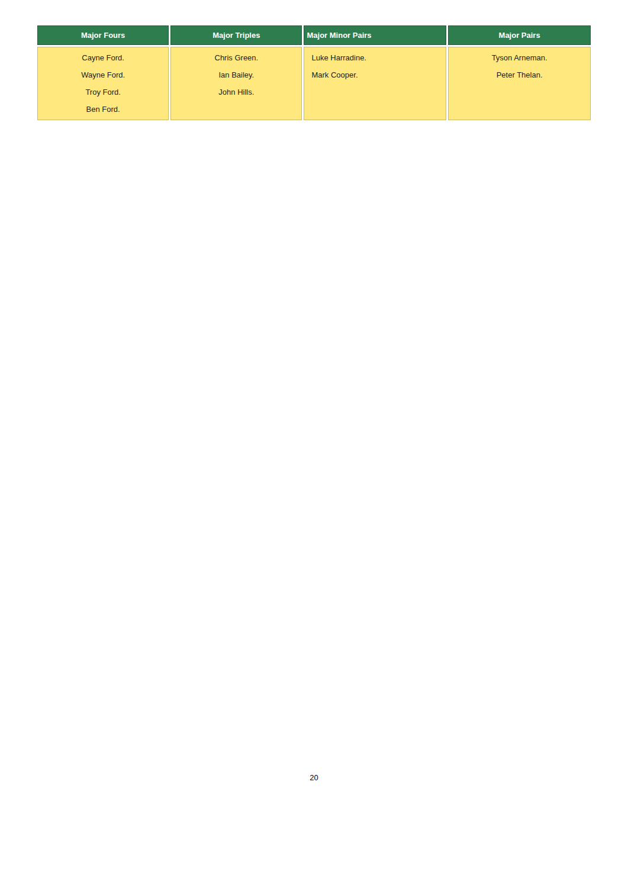| Major Fours | Major Triples | Major Minor Pairs | Major Pairs |
| --- | --- | --- | --- |
| Cayne Ford. Wayne Ford. Troy Ford. Ben Ford. | Chris Green. Ian Bailey. John Hills. | Luke Harradine. Mark Cooper. | Tyson Arneman. Peter Thelan. |
20